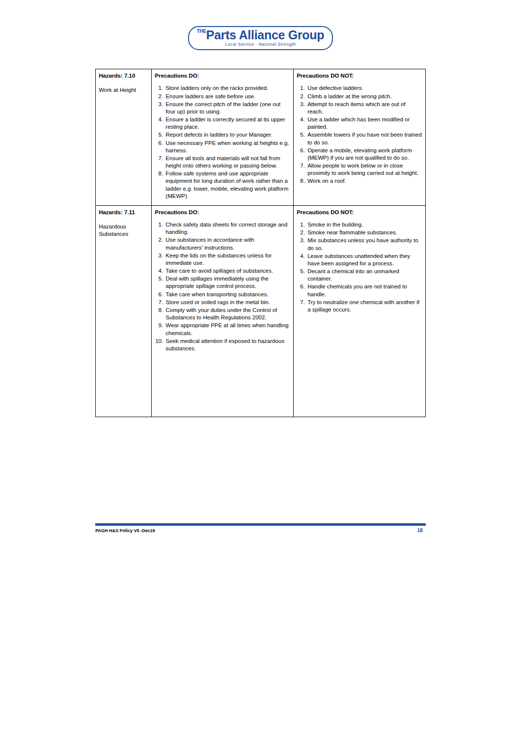THE Parts Alliance Group
Local Service · National Strength
| Hazards: 7.10 Work at Height | Precautions DO: Store ladders only on the racks provided. Ensure ladders are safe before use. Ensure the correct pitch of the ladder (one out four up) prior to using. Ensure a ladder is correctly secured at its upper resting place. Report defects in ladders to your Manager. Use necessary PPE when working at heights e.g. harness. Ensure all tools and materials will not fall from height onto others working or passing below. Follow safe systems and use appropriate equipment for long duration of work rather than a ladder e.g. tower, mobile, elevating work platform (MEWP). | Precautions DO NOT: Use defective ladders. Climb a ladder at the wrong pitch. Attempt to reach items which are out of reach. Use a ladder which has been modified or painted. Assemble towers if you have not been trained to do so. Operate a mobile, elevating work platform (MEWP) if you are not qualified to do so. Allow people to work below or in close proximity to work being carried out at height. Work on a roof. |
| Hazards: 7.11 Hazardous Substances | Precautions DO: Check safety data sheets for correct storage and handling. Use substances in accordance with manufacturers' instructions. Keep the lids on the substances unless for immediate use. Take care to avoid spillages of substances. Deal with spillages immediately using the appropriate spillage control process. Take care when transporting substances. Store used or soiled rags in the metal bin. Comply with your duties under the Control of Substances to Health Regulations 2002. Wear appropriate PPE at all times when handling chemicals. Seek medical attention if exposed to hazardous substances. | Precautions DO NOT: Smoke in the building. Smoke near flammable substances. Mix substances unless you have authority to do so. Leave substances unattended when they have been assigned for a process. Decant a chemical into an unmarked container. Handle chemicals you are not trained to handle. Try to neutralize one chemical with another if a spillage occurs. |
PAGH H&S Policy V5 -Dec19
18